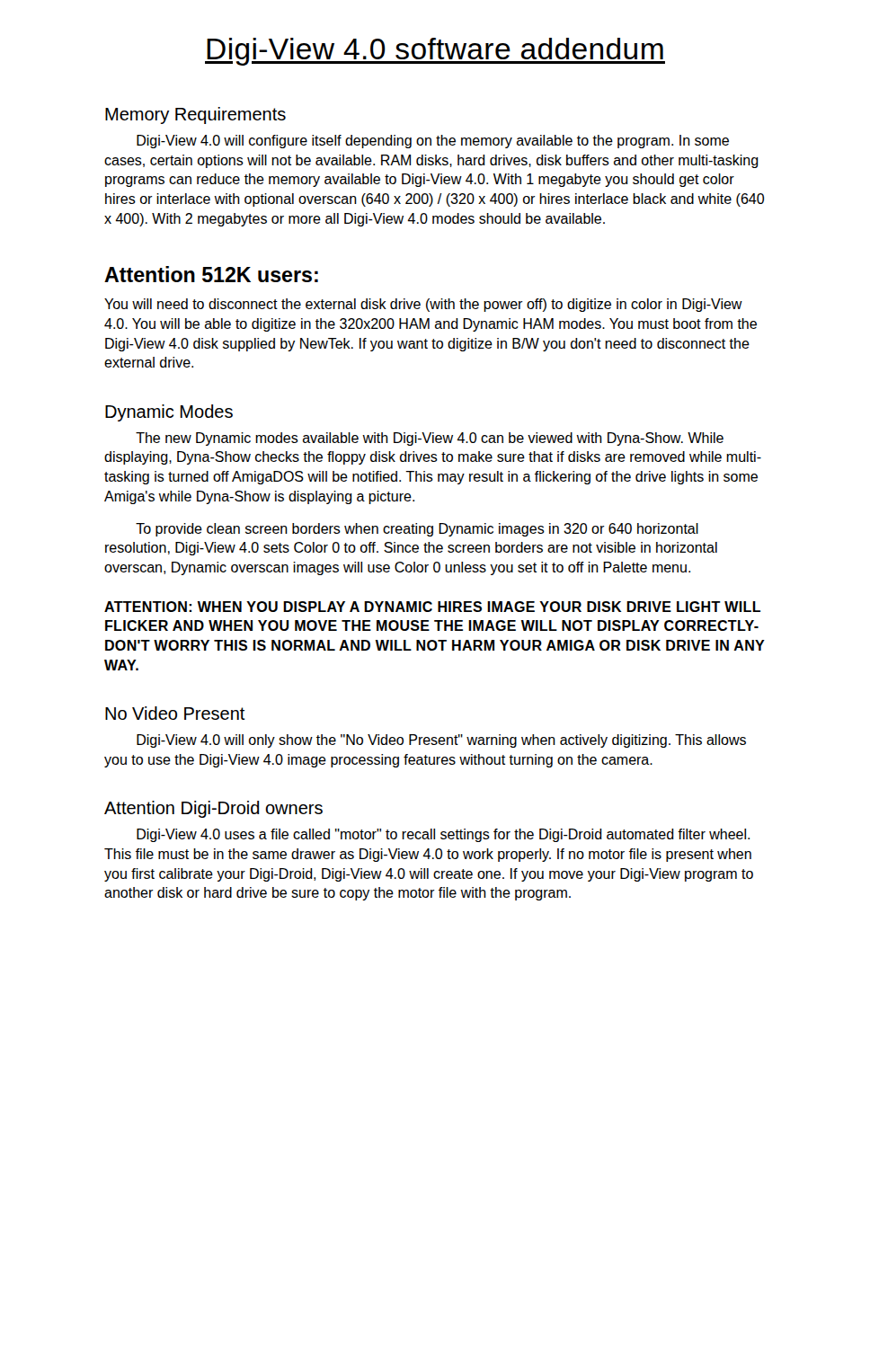Digi-View 4.0 software addendum
Memory Requirements
Digi-View 4.0 will configure itself depending on the memory available to the program. In some cases, certain options will not be available. RAM disks, hard drives, disk buffers and other multi-tasking programs can reduce the memory available to Digi-View 4.0. With 1 megabyte you should get color hires or interlace with optional overscan (640 x 200) / (320 x 400) or hires interlace black and white (640 x 400). With 2 megabytes or more all Digi-View 4.0 modes should be available.
Attention 512K users:
You will need to disconnect the external disk drive (with the power off) to digitize in color in Digi-View 4.0. You will be able to digitize in the 320x200 HAM and Dynamic HAM modes. You must boot from the Digi-View 4.0 disk supplied by NewTek. If you want to digitize in B/W you don't need to disconnect the external drive.
Dynamic Modes
The new Dynamic modes available with Digi-View 4.0 can be viewed with Dyna-Show. While displaying, Dyna-Show checks the floppy disk drives to make sure that if disks are removed while multi-tasking is turned off AmigaDOS will be notified. This may result in a flickering of the drive lights in some Amiga's while Dyna-Show is displaying a picture.
To provide clean screen borders when creating Dynamic images in 320 or 640 horizontal resolution, Digi-View 4.0 sets Color 0 to off. Since the screen borders are not visible in horizontal overscan, Dynamic overscan images will use Color 0 unless you set it to off in Palette menu.
Attention: When you display a dynamic hires image your disk drive light will flicker and when you move the mouse the image will not display correctly- don't worry this is normal and will not harm your Amiga or disk drive in any way.
No Video Present
Digi-View 4.0 will only show the "No Video Present" warning when actively digitizing. This allows you to use the Digi-View 4.0 image processing features without turning on the camera.
Attention Digi-Droid owners
Digi-View 4.0 uses a file called "motor" to recall settings for the Digi-Droid automated filter wheel. This file must be in the same drawer as Digi-View 4.0 to work properly. If no motor file is present when you first calibrate your Digi-Droid, Digi-View 4.0 will create one. If you move your Digi-View program to another disk or hard drive be sure to copy the motor file with the program.